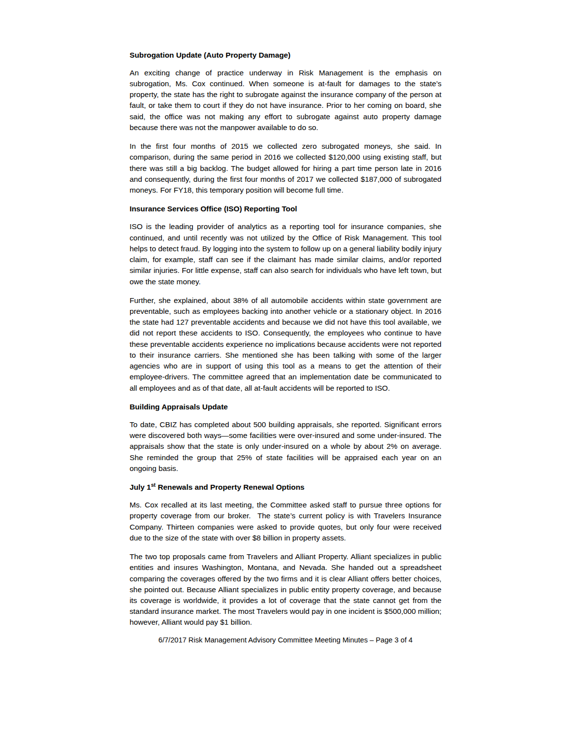Subrogation Update (Auto Property Damage)
An exciting change of practice underway in Risk Management is the emphasis on subrogation, Ms. Cox continued. When someone is at-fault for damages to the state’s property, the state has the right to subrogate against the insurance company of the person at fault, or take them to court if they do not have insurance. Prior to her coming on board, she said, the office was not making any effort to subrogate against auto property damage because there was not the manpower available to do so.
In the first four months of 2015 we collected zero subrogated moneys, she said. In comparison, during the same period in 2016 we collected $120,000 using existing staff, but there was still a big backlog. The budget allowed for hiring a part time person late in 2016 and consequently, during the first four months of 2017 we collected $187,000 of subrogated moneys. For FY18, this temporary position will become full time.
Insurance Services Office (ISO) Reporting Tool
ISO is the leading provider of analytics as a reporting tool for insurance companies, she continued, and until recently was not utilized by the Office of Risk Management. This tool helps to detect fraud. By logging into the system to follow up on a general liability bodily injury claim, for example, staff can see if the claimant has made similar claims, and/or reported similar injuries. For little expense, staff can also search for individuals who have left town, but owe the state money.
Further, she explained, about 38% of all automobile accidents within state government are preventable, such as employees backing into another vehicle or a stationary object. In 2016 the state had 127 preventable accidents and because we did not have this tool available, we did not report these accidents to ISO. Consequently, the employees who continue to have these preventable accidents experience no implications because accidents were not reported to their insurance carriers. She mentioned she has been talking with some of the larger agencies who are in support of using this tool as a means to get the attention of their employee-drivers. The committee agreed that an implementation date be communicated to all employees and as of that date, all at-fault accidents will be reported to ISO.
Building Appraisals Update
To date, CBIZ has completed about 500 building appraisals, she reported. Significant errors were discovered both ways—some facilities were over-insured and some under-insured. The appraisals show that the state is only under-insured on a whole by about 2% on average. She reminded the group that 25% of state facilities will be appraised each year on an ongoing basis.
July 1st Renewals and Property Renewal Options
Ms. Cox recalled at its last meeting, the Committee asked staff to pursue three options for property coverage from our broker. The state’s current policy is with Travelers Insurance Company. Thirteen companies were asked to provide quotes, but only four were received due to the size of the state with over $8 billion in property assets.
The two top proposals came from Travelers and Alliant Property. Alliant specializes in public entities and insures Washington, Montana, and Nevada. She handed out a spreadsheet comparing the coverages offered by the two firms and it is clear Alliant offers better choices, she pointed out. Because Alliant specializes in public entity property coverage, and because its coverage is worldwide, it provides a lot of coverage that the state cannot get from the standard insurance market. The most Travelers would pay in one incident is $500,000 million; however, Alliant would pay $1 billion.
6/7/2017 Risk Management Advisory Committee Meeting Minutes – Page 3 of 4